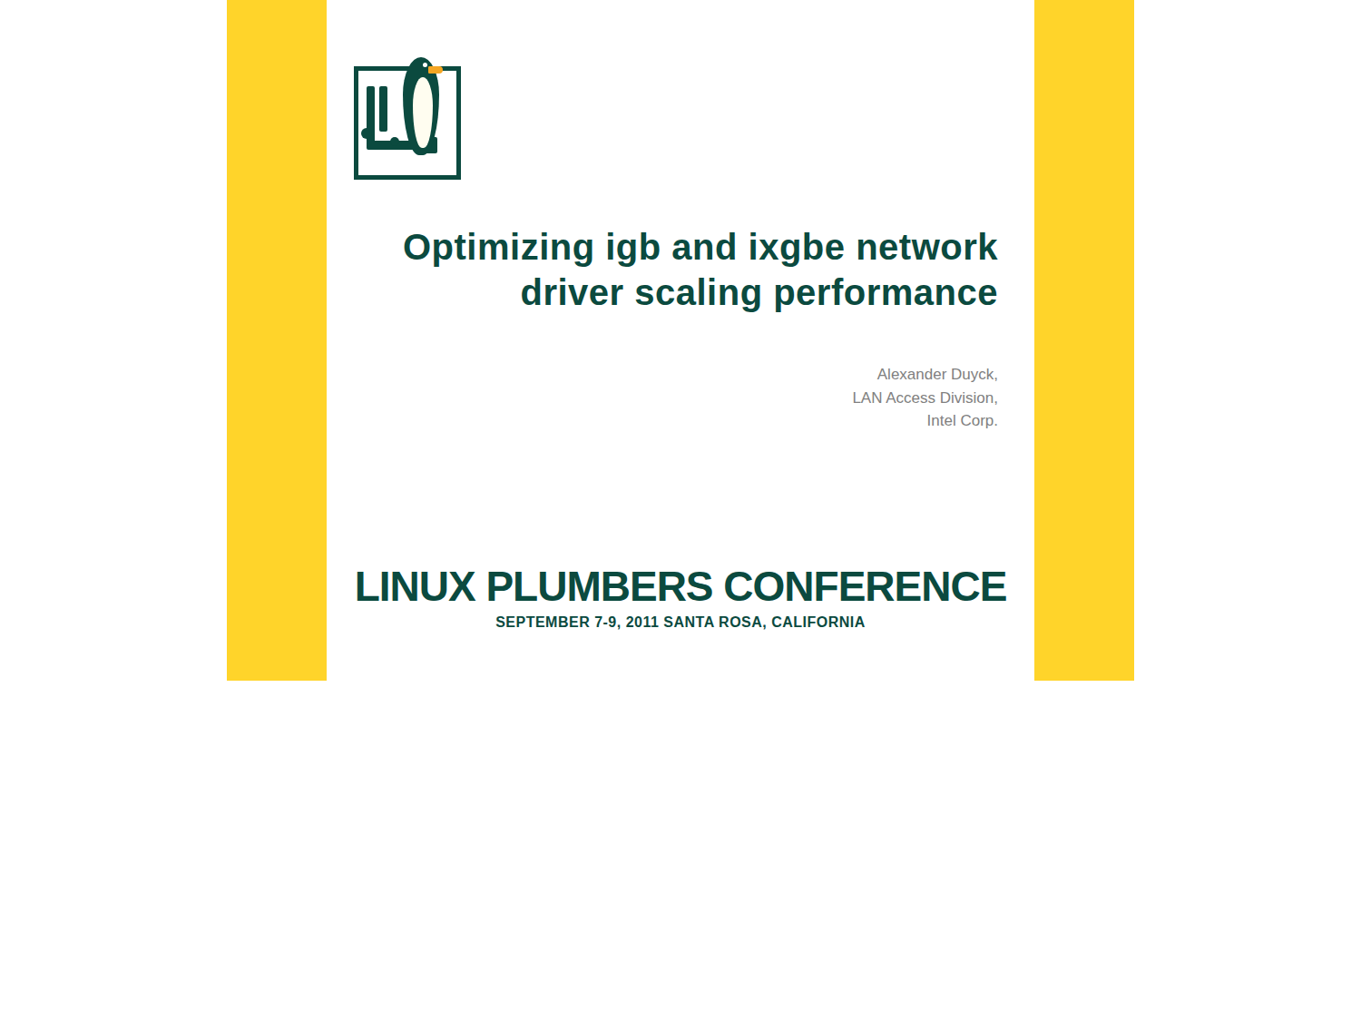Optimizing igb and ixgbe network driver scaling performance
Alexander Duyck,
LAN Access Division,
Intel Corp.
LINUX PLUMBERS CONFERENCE
SEPTEMBER 7-9, 2011 SANTA ROSA, CALIFORNIA